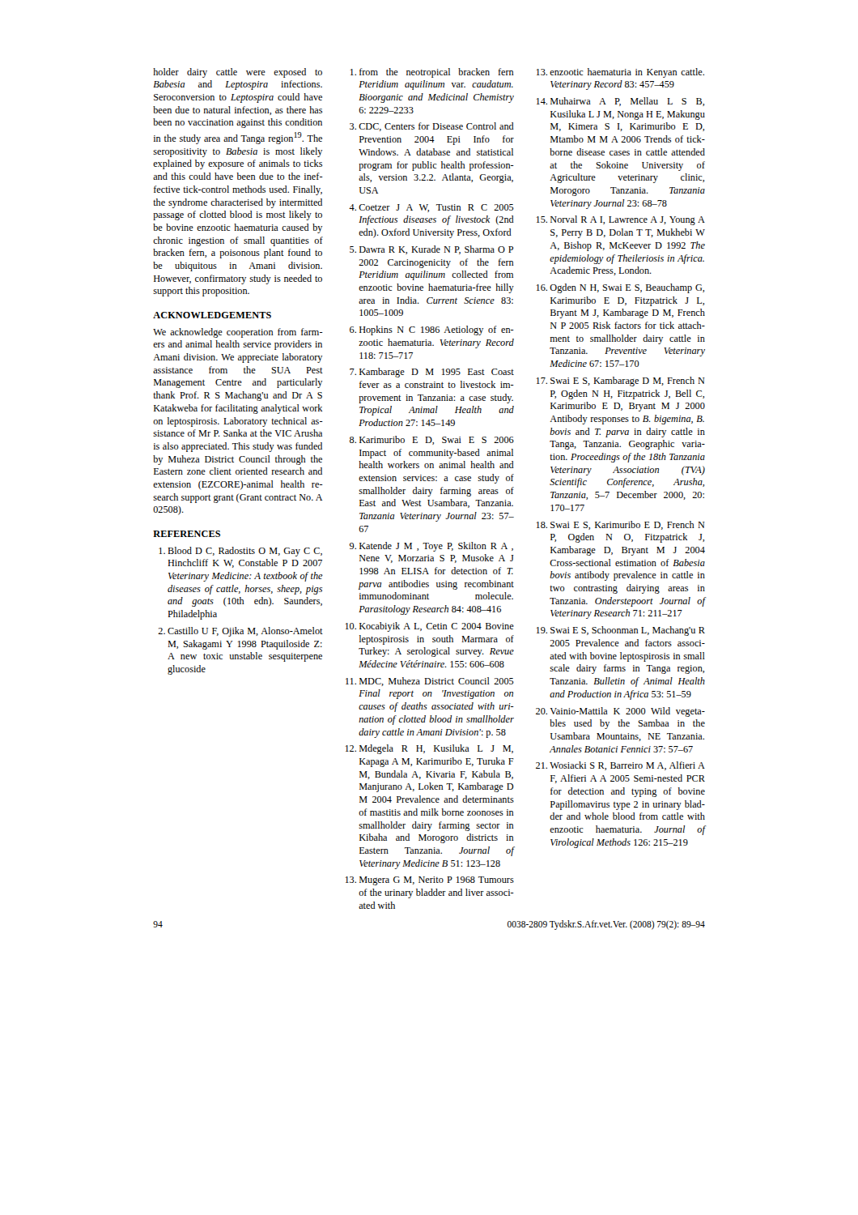holder dairy cattle were exposed to Babesia and Leptospira infections. Seroconversion to Leptospira could have been due to natural infection, as there has been no vaccination against this condition in the study area and Tanga region19. The seropositivity to Babesia is most likely explained by exposure of animals to ticks and this could have been due to the ineffective tick-control methods used. Finally, the syndrome characterised by intermitted passage of clotted blood is most likely to be bovine enzootic haematuria caused by chronic ingestion of small quantities of bracken fern, a poisonous plant found to be ubiquitous in Amani division. However, confirmatory study is needed to support this proposition.
Acknowledgements
We acknowledge cooperation from farmers and animal health service providers in Amani division. We appreciate laboratory assistance from the SUA Pest Management Centre and particularly thank Prof. R S Machang'u and Dr A S Katakweba for facilitating analytical work on leptospirosis. Laboratory technical assistance of Mr P. Sanka at the VIC Arusha is also appreciated. This study was funded by Muheza District Council through the Eastern zone client oriented research and extension (EZCORE)-animal health research support grant (Grant contract No. A 02508).
References
Blood D C, Radostits O M, Gay C C, Hinchcliff K W, Constable P D 2007 Veterinary Medicine: A textbook of the diseases of cattle, horses, sheep, pigs and goats (10th edn). Saunders, Philadelphia
Castillo U F, Ojika M, Alonso-Amelot M, Sakagami Y 1998 Ptaquiloside Z: A new toxic unstable sesquiterpene glucoside
from the neotropical bracken fern Pteridium aquilinum var. caudatum. Bioorganic and Medicinal Chemistry 6: 2229–2233
CDC, Centers for Disease Control and Prevention 2004 Epi Info for Windows. A database and statistical program for public health professionals, version 3.2.2. Atlanta, Georgia, USA
Coetzer J A W, Tustin R C 2005 Infectious diseases of livestock (2nd edn). Oxford University Press, Oxford
Dawra R K, Kurade N P, Sharma O P 2002 Carcinogenicity of the fern Pteridium aquilinum collected from enzootic bovine haematuria-free hilly area in India. Current Science 83: 1005–1009
Hopkins N C 1986 Aetiology of enzootic haematuria. Veterinary Record 118: 715–717
Kambarage D M 1995 East Coast fever as a constraint to livestock improvement in Tanzania: a case study. Tropical Animal Health and Production 27: 145–149
Karimuribo E D, Swai E S 2006 Impact of community-based animal health workers on animal health and extension services: a case study of smallholder dairy farming areas of East and West Usambara, Tanzania. Tanzania Veterinary Journal 23: 57–67
Katende J M , Toye P, Skilton R A , Nene V, Morzaria S P, Musoke A J 1998 An ELISA for detection of T. parva antibodies using recombinant immunodominant molecule. Parasitology Research 84: 408–416
Kocabiyik A L, Cetin C 2004 Bovine leptospirosis in south Marmara of Turkey: A serological survey. Revue Médecine Vétérinaire. 155: 606–608
MDC, Muheza District Council 2005 Final report on 'Investigation on causes of deaths associated with urination of clotted blood in smallholder dairy cattle in Amani Division': p. 58
Mdegela R H, Kusiluka L J M, Kapaga A M, Karimuribo E, Turuka F M, Bundala A, Kivaria F, Kabula B, Manjurano A, Loken T, Kambarage D M 2004 Prevalence and determinants of mastitis and milk borne zoonoses in smallholder dairy farming sector in Kibaha and Morogoro districts in Eastern Tanzania. Journal of Veterinary Medicine B 51: 123–128
Mugera G M, Nerito P 1968 Tumours of the urinary bladder and liver associated with
enzootic haematuria in Kenyan cattle. Veterinary Record 83: 457–459
Muhairwa A P, Mellau L S B, Kusiluka L J M, Nonga H E, Makungu M, Kimera S I, Karimuribo E D, Mtambo M M A 2006 Trends of tick-borne disease cases in cattle attended at the Sokoine University of Agriculture veterinary clinic, Morogoro Tanzania. Tanzania Veterinary Journal 23: 68–78
Norval R A I, Lawrence A J, Young A S, Perry B D, Dolan T T, Mukhebi W A, Bishop R, McKeever D 1992 The epidemiology of Theileriosis in Africa. Academic Press, London.
Ogden N H, Swai E S, Beauchamp G, Karimuribo E D, Fitzpatrick J L, Bryant M J, Kambarage D M, French N P 2005 Risk factors for tick attachment to smallholder dairy cattle in Tanzania. Preventive Veterinary Medicine 67: 157–170
Swai E S, Kambarage D M, French N P, Ogden N H, Fitzpatrick J, Bell C, Karimuribo E D, Bryant M J 2000 Antibody responses to B. bigemina, B. bovis and T. parva in dairy cattle in Tanga, Tanzania. Geographic variation. Proceedings of the 18th Tanzania Veterinary Association (TVA) Scientific Conference, Arusha, Tanzania, 5–7 December 2000, 20: 170–177
Swai E S, Karimuribo E D, French N P, Ogden N O, Fitzpatrick J, Kambarage D, Bryant M J 2004 Cross-sectional estimation of Babesia bovis antibody prevalence in cattle in two contrasting dairying areas in Tanzania. Onderstepoort Journal of Veterinary Research 71: 211–217
Swai E S, Schoonman L, Machang'u R 2005 Prevalence and factors associated with bovine leptospirosis in small scale dairy farms in Tanga region, Tanzania. Bulletin of Animal Health and Production in Africa 53: 51–59
Vainio-Mattila K 2000 Wild vegetables used by the Sambaa in the Usambara Mountains, NE Tanzania. Annales Botanici Fennici 37: 57–67
Wosiacki S R, Barreiro M A, Alfieri A F, Alfieri A A 2005 Semi-nested PCR for detection and typing of bovine Papillomavirus type 2 in urinary bladder and whole blood from cattle with enzootic haematuria. Journal of Virological Methods 126: 215–219
94
0038-2809 Tydskr.S.Afr.vet.Ver. (2008) 79(2): 89–94